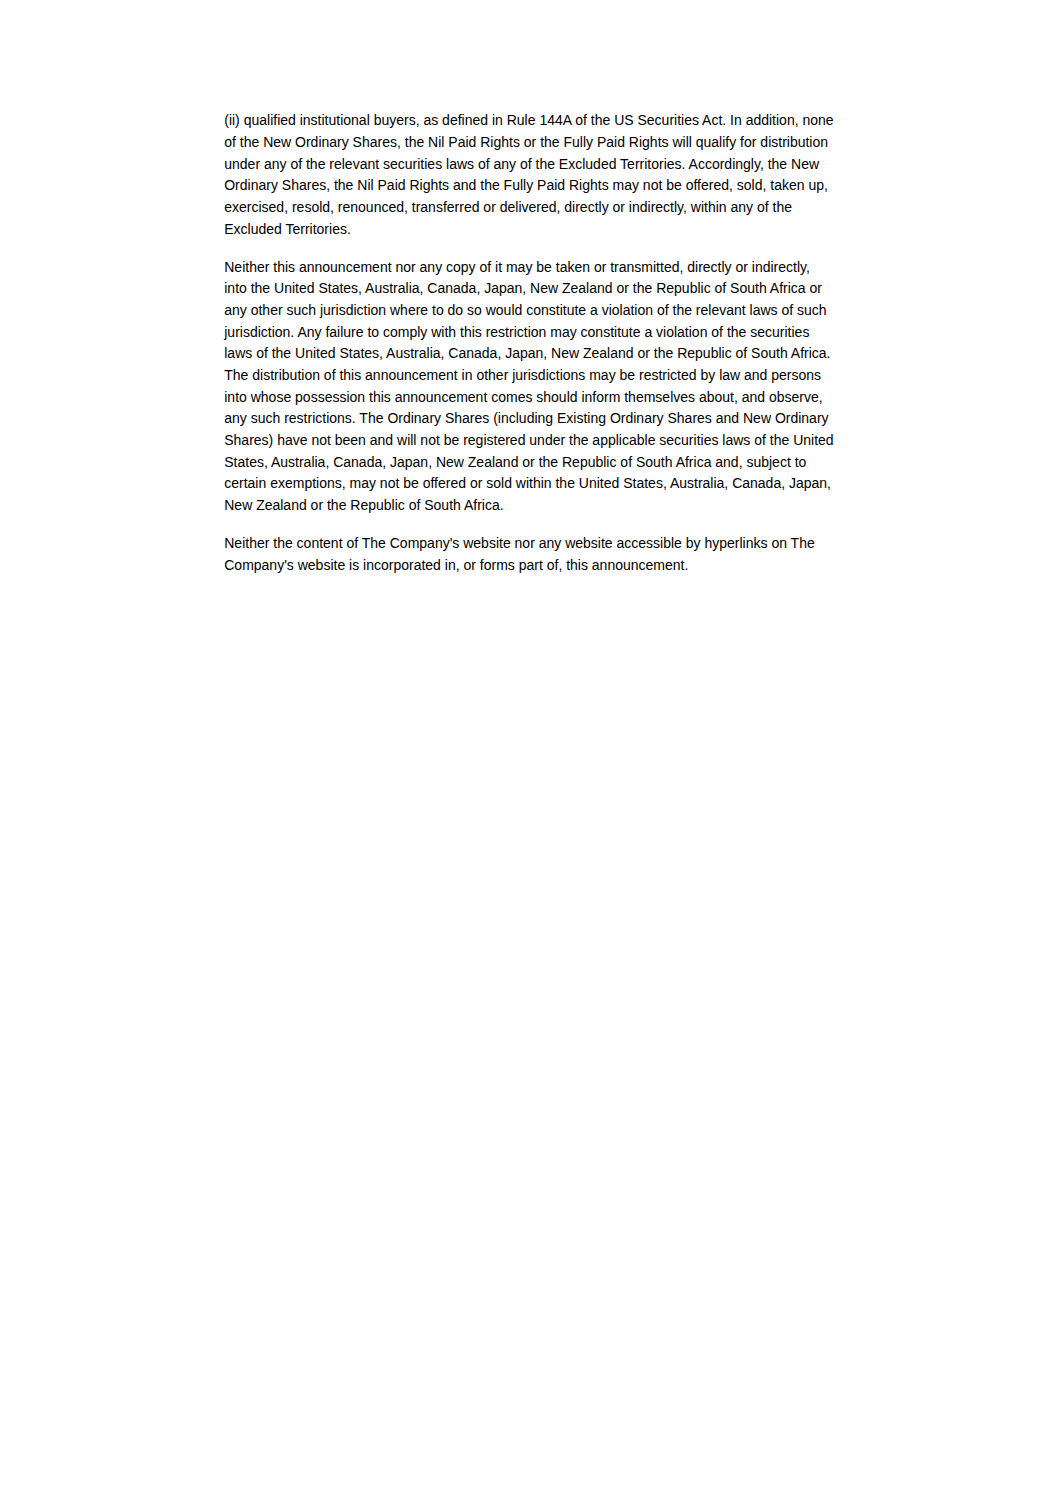(ii) qualified institutional buyers, as defined in Rule 144A of the US Securities Act. In addition, none of the New Ordinary Shares, the Nil Paid Rights or the Fully Paid Rights will qualify for distribution under any of the relevant securities laws of any of the Excluded Territories. Accordingly, the New Ordinary Shares, the Nil Paid Rights and the Fully Paid Rights may not be offered, sold, taken up, exercised, resold, renounced, transferred or delivered, directly or indirectly, within any of the Excluded Territories.
Neither this announcement nor any copy of it may be taken or transmitted, directly or indirectly, into the United States, Australia, Canada, Japan, New Zealand or the Republic of South Africa or any other such jurisdiction where to do so would constitute a violation of the relevant laws of such jurisdiction. Any failure to comply with this restriction may constitute a violation of the securities laws of the United States, Australia, Canada, Japan, New Zealand or the Republic of South Africa. The distribution of this announcement in other jurisdictions may be restricted by law and persons into whose possession this announcement comes should inform themselves about, and observe, any such restrictions. The Ordinary Shares (including Existing Ordinary Shares and New Ordinary Shares) have not been and will not be registered under the applicable securities laws of the United States, Australia, Canada, Japan, New Zealand or the Republic of South Africa and, subject to certain exemptions, may not be offered or sold within the United States, Australia, Canada, Japan, New Zealand or the Republic of South Africa.
Neither the content of The Company's website nor any website accessible by hyperlinks on The Company's website is incorporated in, or forms part of, this announcement.